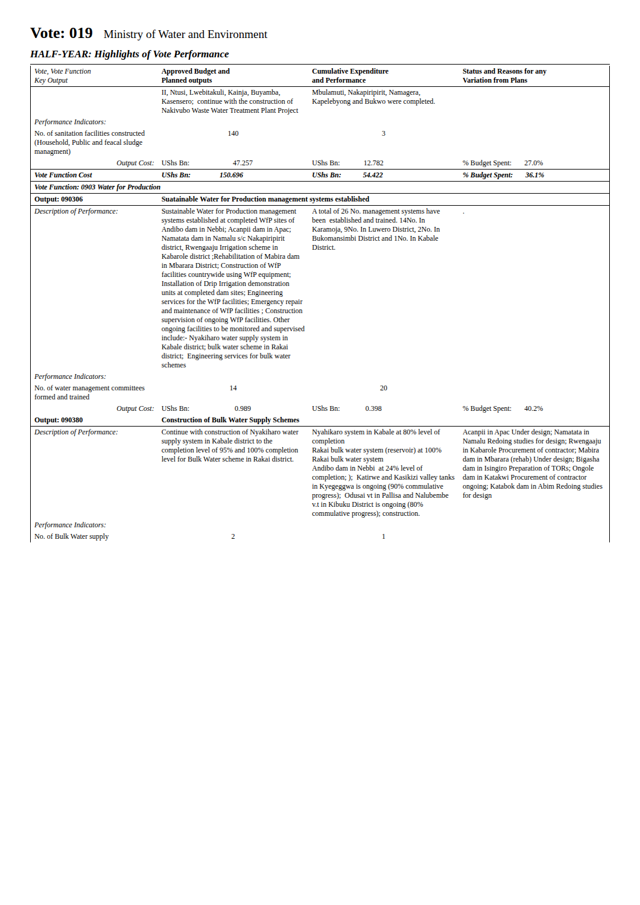Vote: 019 Ministry of Water and Environment
HALF-YEAR: Highlights of Vote Performance
| Vote, Vote Function Key Output | Approved Budget and Planned outputs | Cumulative Expenditure and Performance | Status and Reasons for any Variation from Plans |
| | II, Ntusi, Lwebitakuli, Kainja, Buyamba, Kasensero; continue with the construction of Nakivubo Waste Water Treatment Plant Project | Mbulamuti, Nakapiripirit, Namagera, Kapelebyong and Bukwo were completed. | |
| Performance Indicators: | | | |
| No. of sanitation facilities constructed (Household, Public and feacal sludge managment) | 140 | 3 | |
| Output Cost: | UShs Bn: 47.257 | UShs Bn: 12.782 | % Budget Spent: 27.0% |
| Vote Function Cost | UShs Bn: 150.696 | UShs Bn: 54.422 | % Budget Spent: 36.1% |
| Vote Function: 0903 Water for Production |
| Output: 090306 | Suatainable Water for Production management systems established |
| Description of Performance: | Sustainable Water for Production management systems established at completed WfP sites of Andibo dam in Nebbi; Acanpii dam in Apac; Namatata dam in Namalu s/c Nakapiripirit district, Rwengaaju Irrigation scheme in Kabarole district ;Rehabilitation of Mabira dam in Mbarara District; Construction of WfP facilities countrywide using WfP equipment; Installation of Drip Irrigation demonstration units at completed dam sites; Engineering services for the WfP facilities; Emergency repair and maintenance of WfP facilities ; Construction supervision of ongoing WfP facilities. Other ongoing facilities to be monitored and supervised include:- Nyakiharo water supply system in Kabale district; bulk water scheme in Rakai district; Engineering services for bulk water schemes | A total of 26 No. management systems have been established and trained. 14No. In Karamoja, 9No. In Luwero District, 2No. In Bukomansimbi District and 1No. In Kabale District. | . |
| Performance Indicators: | | | |
| No. of water management committees formed and trained | 14 | 20 | |
| Output Cost: | UShs Bn: 0.989 | UShs Bn: 0.398 | % Budget Spent: 40.2% |
| Output: 090380 | Construction of Bulk Water Supply Schemes |
| Description of Performance: | Continue with construction of Nyakiharo water supply system in Kabale district to the completion level of 95% and 100% completion level for Bulk Water scheme in Rakai district. | Nyahikaro system in Kabale at 80% level of completion Rakai bulk water system (reservoir) at 100% Rakai bulk water system Andibo dam in Nebbi at 24% level of completion; ); Katirwe and Kasikizi valley tanks in Kyegeggwa is ongoing (90% commulative progress); Odusai vt in Pallisa and Nalubembe v.t in Kibuku District is ongoing (80% commulative progress); construction. | Acanpii in Apac Under design; Namatata in Namalu Redoing studies for design; Rwengaaju in Kabarole Procurement of contractor; Mabira dam in Mbarara (rehab) Under design; Bigasha dam in Isingiro Preparation of TORs; Ongole dam in Katakwi Procurement of contractor ongoing; Katabok dam in Abim Redoing studies for design |
| Performance Indicators: | | | |
| No. of Bulk Water supply | 2 | 1 | |